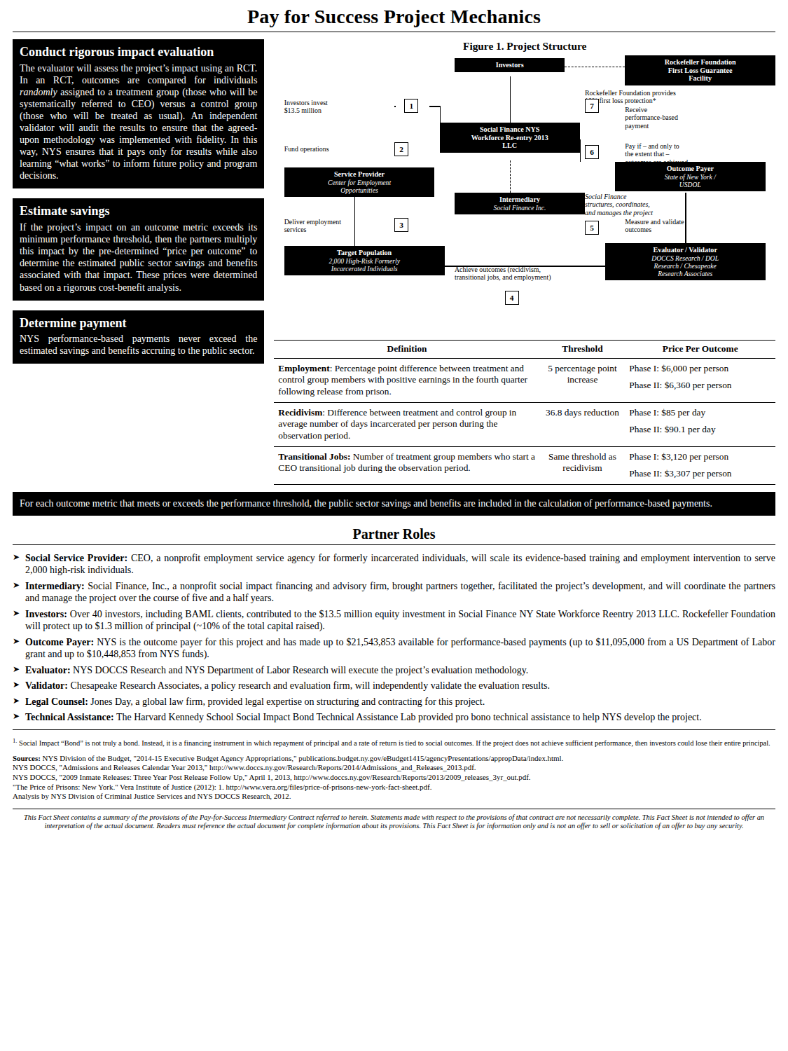Pay for Success Project Mechanics
Conduct rigorous impact evaluation
The evaluator will assess the project’s impact using an RCT. In an RCT, outcomes are compared for individuals randomly assigned to a treatment group (those who will be systematically referred to CEO) versus a control group (those who will be treated as usual). An independent validator will audit the results to ensure that the agreed-upon methodology was implemented with fidelity. In this way, NYS ensures that it pays only for results while also learning “what works” to inform future policy and program decisions.
Estimate savings
If the project’s impact on an outcome metric exceeds its minimum performance threshold, then the partners multiply this impact by the pre-determined “price per outcome” to determine the estimated public sector savings and benefits associated with that impact. These prices were determined based on a rigorous cost-benefit analysis.
Determine payment
NYS performance-based payments never exceed the estimated savings and benefits accruing to the public sector.
Figure 1. Project Structure
Investors
Rockefeller Foundation
First Loss Guarantee
Facility
Rockefeller Foundation provides
10% first loss protection*
Social Finance NYS
Workforce Re-entry 2013
LLC
Investors invest
$13.5 million
1
7
Receive
performance-based
payment
Fund operations
2
Service Provider Center for Employment
Opportunities
Intermediary Social Finance Inc.
Outcome Payer State of New York /
USDOL
6
Pay if – and only to
the extent that –
outcomes are achieved
Social Finance
structures, coordinates,
and manages the project
Deliver employment
services
3
Target Population 2,000 High-Risk Formerly
Incarcerated Individuals
Evaluator / Validator DOCCS Research / DOL
Research / Chesapeake
Research Associates
5
Measure and validate
outcomes
Achieve outcomes (recidivism,
transitional jobs, and employment)
4
| Definition | Threshold | Price Per Outcome |
| --- | --- | --- |
| Employment : Percentage point difference between treatment and control group members with positive earnings in the fourth quarter following release from prison. | 5 percentage point increase | Phase I: $6,000 per person Phase II: $6,360 per person |
| Recidivism : Difference between treatment and control group in average number of days incarcerated per person during the observation period. | 36.8 days reduction | Phase I: $85 per day Phase II: $90.1 per day |
| Transitional Jobs: Number of treatment group members who start a CEO transitional job during the observation period. | Same threshold as recidivism | Phase I: $3,120 per person Phase II: $3,307 per person |
For each outcome metric that meets or exceeds the performance threshold, the public sector savings and benefits are included in the calculation of performance-based payments.
Partner Roles
Social Service Provider: CEO, a nonprofit employment service agency for formerly incarcerated individuals, will scale its evidence-based training and employment intervention to serve 2,000 high-risk individuals.
Intermediary: Social Finance, Inc., a nonprofit social impact financing and advisory firm, brought partners together, facilitated the project’s development, and will coordinate the partners and manage the project over the course of five and a half years.
Investors: Over 40 investors, including BAML clients, contributed to the $13.5 million equity investment in Social Finance NY State Workforce Reentry 2013 LLC. Rockefeller Foundation will protect up to $1.3 million of principal (~10% of the total capital raised).
Outcome Payer: NYS is the outcome payer for this project and has made up to $21,543,853 available for performance-based payments (up to $11,095,000 from a US Department of Labor grant and up to $10,448,853 from NYS funds).
Evaluator: NYS DOCCS Research and NYS Department of Labor Research will execute the project’s evaluation methodology.
Validator: Chesapeake Research Associates, a policy research and evaluation firm, will independently validate the evaluation results.
Legal Counsel: Jones Day, a global law firm, provided legal expertise on structuring and contracting for this project.
Technical Assistance: The Harvard Kennedy School Social Impact Bond Technical Assistance Lab provided pro bono technical assistance to help NYS develop the project.
1. Social Impact “Bond” is not truly a bond. Instead, it is a financing instrument in which repayment of principal and a rate of return is tied to social outcomes. If the project does not achieve sufficient performance, then investors could lose their entire principal.
Sources: NYS Division of the Budget, "2014-15 Executive Budget Agency Appropriations," publications.budget.ny.gov/eBudget1415/agencyPresentations/appropData/index.html.
NYS DOCCS, "Admissions and Releases Calendar Year 2013," http://www.doccs.ny.gov/Research/Reports/2014/Admissions_and_Releases_2013.pdf.
NYS DOCCS, "2009 Inmate Releases: Three Year Post Release Follow Up," April 1, 2013, http://www.doccs.ny.gov/Research/Reports/2013/2009_releases_3yr_out.pdf.
"The Price of Prisons: New York." Vera Institute of Justice (2012): 1. http://www.vera.org/files/price-of-prisons-new-york-fact-sheet.pdf.
Analysis by NYS Division of Criminal Justice Services and NYS DOCCS Research, 2012.
This Fact Sheet contains a summary of the provisions of the Pay-for-Success Intermediary Contract referred to herein. Statements made with respect to the provisions of that contract are not necessarily complete. This Fact Sheet is not intended to offer an interpretation of the actual document. Readers must reference the actual document for complete information about its provisions. This Fact Sheet is for information only and is not an offer to sell or solicitation of an offer to buy any security.